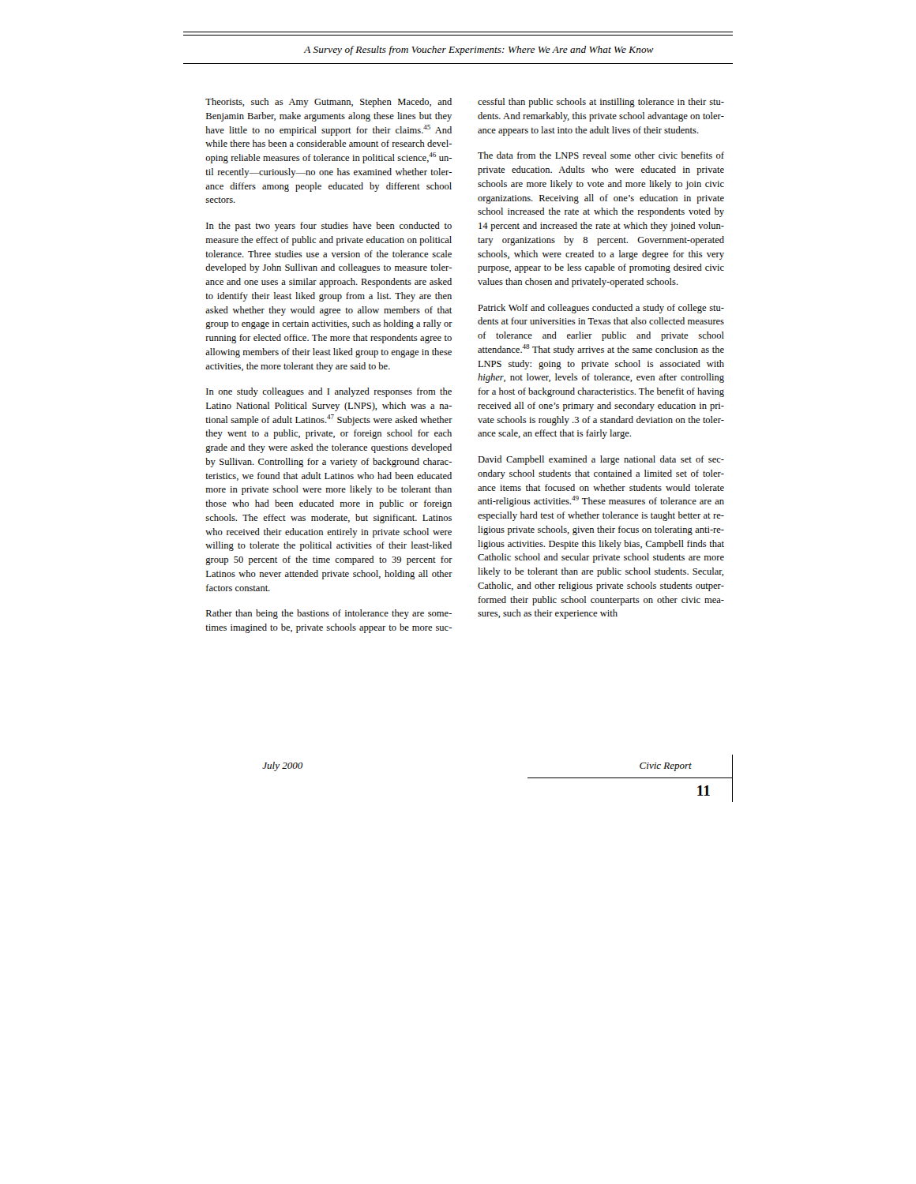A Survey of Results from Voucher Experiments: Where We Are and What We Know
Theorists, such as Amy Gutmann, Stephen Macedo, and Benjamin Barber, make arguments along these lines but they have little to no empirical support for their claims.45 And while there has been a considerable amount of research developing reliable measures of tolerance in political science,46 until recently—curiously—no one has examined whether tolerance differs among people educated by different school sectors.
In the past two years four studies have been conducted to measure the effect of public and private education on political tolerance. Three studies use a version of the tolerance scale developed by John Sullivan and colleagues to measure tolerance and one uses a similar approach. Respondents are asked to identify their least liked group from a list. They are then asked whether they would agree to allow members of that group to engage in certain activities, such as holding a rally or running for elected office. The more that respondents agree to allowing members of their least liked group to engage in these activities, the more tolerant they are said to be.
In one study colleagues and I analyzed responses from the Latino National Political Survey (LNPS), which was a national sample of adult Latinos.47 Subjects were asked whether they went to a public, private, or foreign school for each grade and they were asked the tolerance questions developed by Sullivan. Controlling for a variety of background characteristics, we found that adult Latinos who had been educated more in private school were more likely to be tolerant than those who had been educated more in public or foreign schools. The effect was moderate, but significant. Latinos who received their education entirely in private school were willing to tolerate the political activities of their least-liked group 50 percent of the time compared to 39 percent for Latinos who never attended private school, holding all other factors constant.
Rather than being the bastions of intolerance they are sometimes imagined to be, private schools appear to be more successful than public schools at instilling tolerance in their students. And remarkably, this private school advantage on tolerance appears to last into the adult lives of their students.
The data from the LNPS reveal some other civic benefits of private education. Adults who were educated in private schools are more likely to vote and more likely to join civic organizations. Receiving all of one’s education in private school increased the rate at which the respondents voted by 14 percent and increased the rate at which they joined voluntary organizations by 8 percent. Government-operated schools, which were created to a large degree for this very purpose, appear to be less capable of promoting desired civic values than chosen and privately-operated schools.
Patrick Wolf and colleagues conducted a study of college students at four universities in Texas that also collected measures of tolerance and earlier public and private school attendance.48 That study arrives at the same conclusion as the LNPS study: going to private school is associated with higher, not lower, levels of tolerance, even after controlling for a host of background characteristics. The benefit of having received all of one’s primary and secondary education in private schools is roughly .3 of a standard deviation on the tolerance scale, an effect that is fairly large.
David Campbell examined a large national data set of secondary school students that contained a limited set of tolerance items that focused on whether students would tolerate anti-religious activities.49 These measures of tolerance are an especially hard test of whether tolerance is taught better at religious private schools, given their focus on tolerating anti-religious activities. Despite this likely bias, Campbell finds that Catholic school and secular private school students are more likely to be tolerant than are public school students. Secular, Catholic, and other religious private schools students outperformed their public school counterparts on other civic measures, such as their experience with
July 2000 Civic Report
11